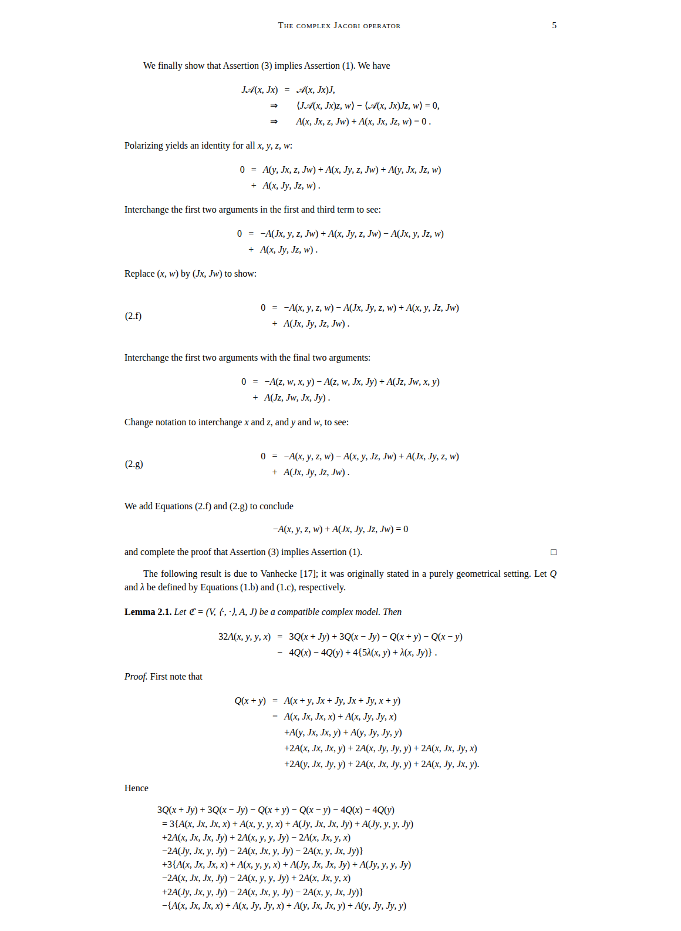The complex Jacobi operator 5
We finally show that Assertion (3) implies Assertion (1). We have
| J 𝒜( x , Jx ) | = | 𝒜( x , Jx ) J , |
| ⇒ | | ⟨ J 𝒜( x , Jx ) z , w ⟩ − ⟨𝒜( x , Jx ) Jz , w ⟩ = 0, |
| ⇒ | | A ( x , Jx , z , Jw ) + A ( x , Jx , Jz , w ) = 0 . |
Polarizing yields an identity for all x, y, z, w:
| 0 | = | A ( y , Jx , z , Jw ) + A ( x , Jy , z , Jw ) + A ( y , Jx , Jz , w ) |
| | + | A ( x , Jy , Jz , w ) . |
Interchange the first two arguments in the first and third term to see:
| 0 | = | − A ( Jx , y , z , Jw ) + A ( x , Jy , z , Jw ) − A ( Jx , y , Jz , w ) |
| | + | A ( x , Jy , Jz , w ) . |
Replace (x, w) by (Jx, Jw) to show:
| (2.f) | / 0 / = / − A ( x , y , z , w ) − A ( Jx , Jy , z , w ) + A ( x , y , Jz , Jw ) / / / + / A ( Jx , Jy , Jz , Jw ) . / |
Interchange the first two arguments with the final two arguments:
| 0 | = | − A ( z , w , x , y ) − A ( z , w , Jx , Jy ) + A ( Jz , Jw , x , y ) |
| | + | A ( Jz , Jw , Jx , Jy ) . |
Change notation to interchange x and z, and y and w, to see:
| (2.g) | / 0 / = / − A ( x , y , z , w ) − A ( x , y , Jz , Jw ) + A ( Jx , Jy , z , w ) / / / + / A ( Jx , Jy , Jz , Jw ) . / |
We add Equations (2.f) and (2.g) to conclude
−A(x, y, z, w) + A(Jx, Jy, Jz, Jw) = 0
and complete the proof that Assertion (3) implies Assertion (1). □
The following result is due to Vanhecke [17]; it was originally stated in a purely geometrical setting. Let Q and λ be defined by Equations (1.b) and (1.c), respectively.
Lemma 2.1. Let ℭ = (V, ⟨·, ·⟩, A, J) be a compatible complex model. Then
| 32 A ( x , y , y , x ) | = | 3 Q ( x + Jy ) + 3 Q ( x − Jy ) − Q ( x + y ) − Q ( x − y ) |
| | − | 4 Q ( x ) − 4 Q ( y ) + 4{5 λ ( x , y ) + λ ( x , Jy )} . |
Proof. First note that
| Q ( x + y ) | = | A ( x + y , Jx + Jy , Jx + Jy , x + y ) |
| | = | A ( x , Jx , Jx , x ) + A ( x , Jy , Jy , x ) |
| | | + A ( y , Jx , Jx , y ) + A ( y , Jy , Jy , y ) |
| | | +2 A ( x , Jx , Jx , y ) + 2 A ( x , Jy , Jy , y ) + 2 A ( x , Jx , Jy , x ) |
| | | +2 A ( y , Jx , Jy , y ) + 2 A ( x , Jx , Jy , y ) + 2 A ( x , Jy , Jx , y ). |
Hence
3Q(x + Jy) + 3Q(x − Jy) − Q(x + y) − Q(x − y) − 4Q(x) − 4Q(y)
= 3{A(x, Jx, Jx, x) + A(x, y, y, x) + A(Jy, Jx, Jx, Jy) + A(Jy, y, y, Jy)
+2A(x, Jx, Jx, Jy) + 2A(x, y, y, Jy) − 2A(x, Jx, y, x)
−2A(Jy, Jx, y, Jy) − 2A(x, Jx, y, Jy) − 2A(x, y, Jx, Jy)}
+3{A(x, Jx, Jx, x) + A(x, y, y, x) + A(Jy, Jx, Jx, Jy) + A(Jy, y, y, Jy)
−2A(x, Jx, Jx, Jy) − 2A(x, y, y, Jy) + 2A(x, Jx, y, x)
+2A(Jy, Jx, y, Jy) − 2A(x, Jx, y, Jy) − 2A(x, y, Jx, Jy)}
−{A(x, Jx, Jx, x) + A(x, Jy, Jy, x) + A(y, Jx, Jx, y) + A(y, Jy, Jy, y)